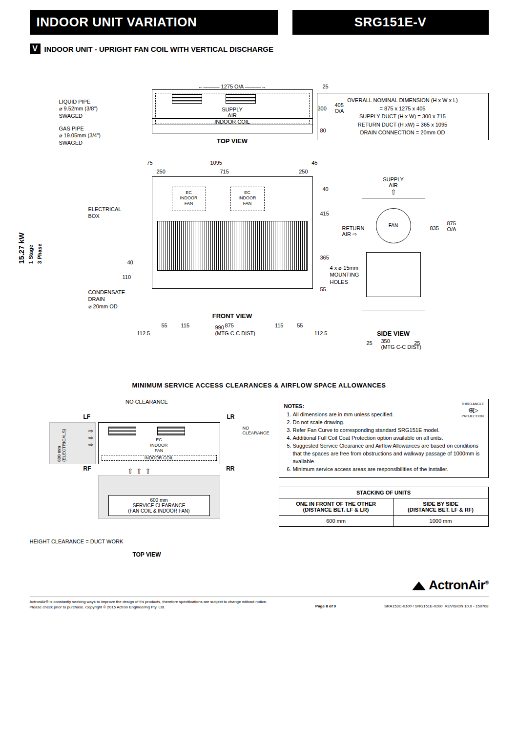INDOOR UNIT VARIATION
SRG151E-V
V
INDOOR UNIT - UPRIGHT FAN COIL WITH VERTICAL DISCHARGE
15.27 kW
1 Stage
3 Phase
OVERALL NOMINAL DIMENSION (H x W x L)
= 875 x 1275 x 405
SUPPLY DUCT (H x W) = 300 x 715
RETURN DUCT (H xW) = 365 x 1095
DRAIN CONNECTION = 20mm OD
←——— 1275 O/A ———→
SUPPLY
AIR
INDOOR COIL
TOP VIEW
LIQUID PIPE
⌀ 9.52mm (3/8")
SWAGED
GAS PIPE
⌀ 19.05mm (3/4")
SWAGED
25
300
405
O/A
80
75
1095
45
250
715
250
EC
INDOOR
FAN
EC
INDOOR
FAN
115
875
115
55
55
990
(MTG C-C DIST)
112.5
112.5
FRONT VIEW
ELECTRICAL
BOX
40
110
CONDENSATE
DRAIN
⌀ 20mm OD
40
415
365
55
4 x ⌀ 15mm
MOUNTING
HOLES
SUPPLY
AIR
⇧
FAN
25
350
(MTG C-C DIST)
25
SIDE VIEW
RETURN
AIR ⇨
835
875
O/A
MINIMUM SERVICE ACCESS CLEARANCES & AIRFLOW SPACE ALLOWANCES
NO CLEARANCE
LF
LR
RF
RR
600 mm
(ELECTRICALS)
⇨
⇨
⇨
EC
INDOOR
FAN
INDOOR COIL
NO CLEARANCE
⇧⇧⇧
600 mm
SERVICE CLEARANCE
(FAN COIL & INDOOR FAN)
HEIGHT CLEARANCE = DUCT WORK
TOP VIEW
THIRD ANGLE
⊕▷
PROJECTION
NOTES:
All dimensions are in mm unless specified.
Do not scale drawing.
Refer Fan Curve to corresponding standard SRG151E model.
Additional Full Coil Coat Protection option available on all units.
Suggested Service Clearance and Airflow Allowances are based on conditions that the spaces are free from obstructions and walkway passage of 1000mm is available.
Minimum service access areas are responsibilities of the installer.
| STACKING OF UNITS |
| --- |
| ONE IN FRONT OF THE OTHER (DISTANCE BET. LF & LR ) | SIDE BY SIDE (DISTANCE BET. LF & RF ) |
| 600 mm | 1000 mm |
ActronAir®
ActronAir® is constantly seeking ways to improve the design of it's products, therefore specifications are subject to change without notice.
Please check prior to purchase. Copyright © 2015 Actron Engineering Pty. Ltd.
Page 8 of 9
SRA153C-0100 / SRG151E-0100 REVISION 10.0 - 150708